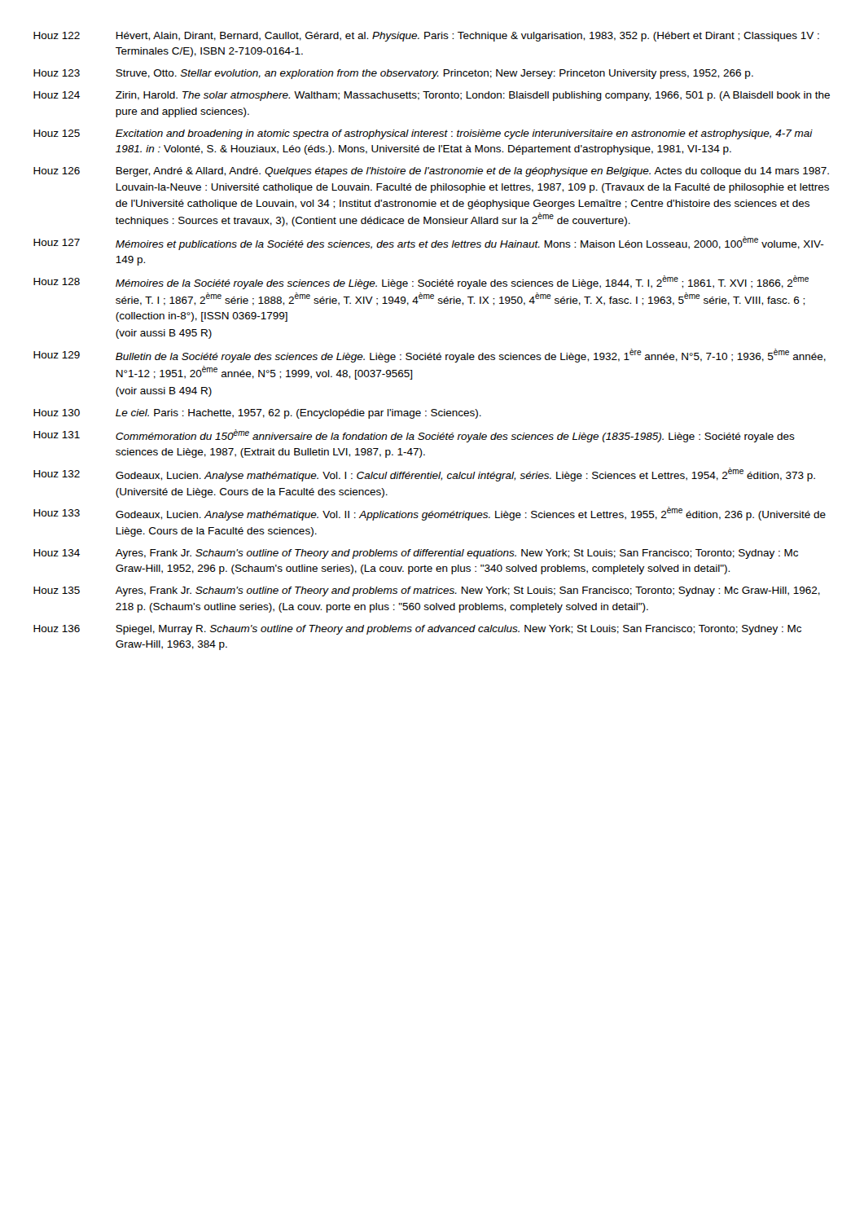| Houz 122 | Hévert, Alain, Dirant, Bernard, Caullot, Gérard, et al. Physique. Paris : Technique & vulgarisation, 1983, 352 p. (Hébert et Dirant ; Classiques 1V : Terminales C/E), ISBN 2-7109-0164-1. |
| Houz 123 | Struve, Otto. Stellar evolution, an exploration from the observatory. Princeton; New Jersey: Princeton University press, 1952, 266 p. |
| Houz 124 | Zirin, Harold. The solar atmosphere. Waltham; Massachusetts; Toronto; London: Blaisdell publishing company, 1966, 501 p. (A Blaisdell book in the pure and applied sciences). |
| Houz 125 | Excitation and broadening in atomic spectra of astrophysical interest : troisième cycle interuniversitaire en astronomie et astrophysique, 4-7 mai 1981. in : Volonté, S. & Houziaux, Léo (éds.). Mons, Université de l'Etat à Mons. Département d'astrophysique, 1981, VI-134 p. |
| Houz 126 | Berger, André & Allard, André. Quelques étapes de l'histoire de l'astronomie et de la géophysique en Belgique. Actes du colloque du 14 mars 1987. Louvain-la-Neuve : Université catholique de Louvain. Faculté de philosophie et lettres, 1987, 109 p. (Travaux de la Faculté de philosophie et lettres de l'Université catholique de Louvain, vol 34 ; Institut d'astronomie et de géophysique Georges Lemaître ; Centre d'histoire des sciences et des techniques : Sources et travaux, 3), (Contient une dédicace de Monsieur Allard sur la 2 ème de couverture). |
| Houz 127 | Mémoires et publications de la Société des sciences, des arts et des lettres du Hainaut. Mons : Maison Léon Losseau, 2000, 100 ème volume, XIV-149 p. |
| Houz 128 | Mémoires de la Société royale des sciences de Liège. Liège : Société royale des sciences de Liège, 1844, T. I, 2 ème ; 1861, T. XVI ; 1866, 2 ème série, T. I ; 1867, 2 ème série ; 1888, 2 ème série, T. XIV ; 1949, 4 ème série, T. IX ; 1950, 4 ème série, T. X, fasc. I ; 1963, 5 ème série, T. VIII, fasc. 6 ; (collection in-8°), [ISSN 0369-1799] (voir aussi B 495 R) |
| Houz 129 | Bulletin de la Société royale des sciences de Liège. Liège : Société royale des sciences de Liège, 1932, 1 ère année, N°5, 7-10 ; 1936, 5 ème année, N°1-12 ; 1951, 20 ème année, N°5 ; 1999, vol. 48, [0037-9565] (voir aussi B 494 R) |
| Houz 130 | Le ciel. Paris : Hachette, 1957, 62 p. (Encyclopédie par l'image : Sciences). |
| Houz 131 | Commémoration du 150 ème anniversaire de la fondation de la Société royale des sciences de Liège (1835-1985). Liège : Société royale des sciences de Liège, 1987, (Extrait du Bulletin LVI, 1987, p. 1-47). |
| Houz 132 | Godeaux, Lucien. Analyse mathématique. Vol. I : Calcul différentiel, calcul intégral, séries. Liège : Sciences et Lettres, 1954, 2 ème édition, 373 p. (Université de Liège. Cours de la Faculté des sciences). |
| Houz 133 | Godeaux, Lucien. Analyse mathématique. Vol. II : Applications géométriques. Liège : Sciences et Lettres, 1955, 2 ème édition, 236 p. (Université de Liège. Cours de la Faculté des sciences). |
| Houz 134 | Ayres, Frank Jr. Schaum's outline of Theory and problems of differential equations. New York; St Louis; San Francisco; Toronto; Sydnay : Mc Graw-Hill, 1952, 296 p. (Schaum's outline series), (La couv. porte en plus : "340 solved problems, completely solved in detail"). |
| Houz 135 | Ayres, Frank Jr. Schaum's outline of Theory and problems of matrices. New York; St Louis; San Francisco; Toronto; Sydnay : Mc Graw-Hill, 1962, 218 p. (Schaum's outline series), (La couv. porte en plus : "560 solved problems, completely solved in detail"). |
| Houz 136 | Spiegel, Murray R. Schaum's outline of Theory and problems of advanced calculus. New York; St Louis; San Francisco; Toronto; Sydney : Mc Graw-Hill, 1963, 384 p. |